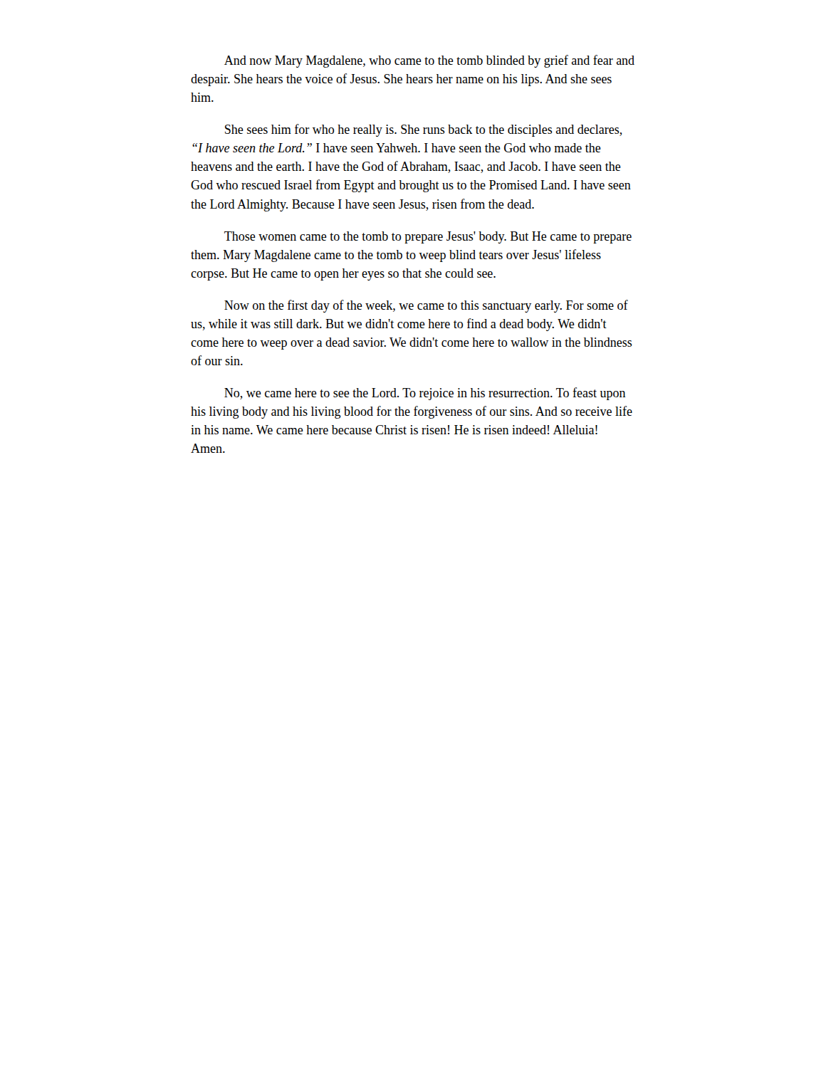And now Mary Magdalene, who came to the tomb blinded by grief and fear and despair. She hears the voice of Jesus. She hears her name on his lips. And she sees him.
She sees him for who he really is. She runs back to the disciples and declares, “I have seen the Lord.” I have seen Yahweh. I have seen the God who made the heavens and the earth. I have the God of Abraham, Isaac, and Jacob. I have seen the God who rescued Israel from Egypt and brought us to the Promised Land. I have seen the Lord Almighty. Because I have seen Jesus, risen from the dead.
Those women came to the tomb to prepare Jesus' body. But He came to prepare them. Mary Magdalene came to the tomb to weep blind tears over Jesus' lifeless corpse. But He came to open her eyes so that she could see.
Now on the first day of the week, we came to this sanctuary early. For some of us, while it was still dark. But we didn't come here to find a dead body. We didn't come here to weep over a dead savior. We didn't come here to wallow in the blindness of our sin.
No, we came here to see the Lord. To rejoice in his resurrection. To feast upon his living body and his living blood for the forgiveness of our sins. And so receive life in his name. We came here because Christ is risen! He is risen indeed! Alleluia! Amen.